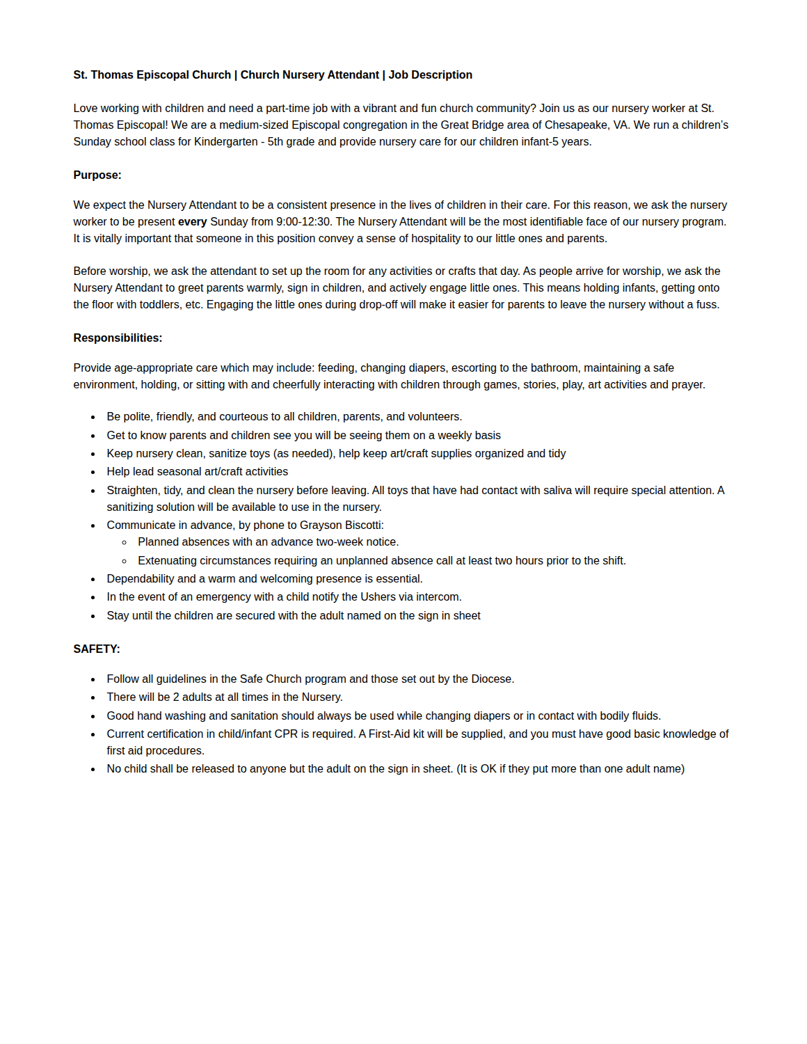St. Thomas Episcopal Church | Church Nursery Attendant | Job Description
Love working with children and need a part-time job with a vibrant and fun church community? Join us as our nursery worker at St. Thomas Episcopal! We are a medium-sized Episcopal congregation in the Great Bridge area of Chesapeake, VA. We run a children’s Sunday school class for Kindergarten - 5th grade and provide nursery care for our children infant-5 years.
Purpose:
We expect the Nursery Attendant to be a consistent presence in the lives of children in their care. For this reason, we ask the nursery worker to be present every Sunday from 9:00-12:30. The Nursery Attendant will be the most identifiable face of our nursery program. It is vitally important that someone in this position convey a sense of hospitality to our little ones and parents.
Before worship, we ask the attendant to set up the room for any activities or crafts that day. As people arrive for worship, we ask the Nursery Attendant to greet parents warmly, sign in children, and actively engage little ones. This means holding infants, getting onto the floor with toddlers, etc. Engaging the little ones during drop-off will make it easier for parents to leave the nursery without a fuss.
Responsibilities:
Provide age-appropriate care which may include: feeding, changing diapers, escorting to the bathroom, maintaining a safe environment, holding, or sitting with and cheerfully interacting with children through games, stories, play, art activities and prayer.
Be polite, friendly, and courteous to all children, parents, and volunteers.
Get to know parents and children see you will be seeing them on a weekly basis
Keep nursery clean, sanitize toys (as needed), help keep art/craft supplies organized and tidy
Help lead seasonal art/craft activities
Straighten, tidy, and clean the nursery before leaving. All toys that have had contact with saliva will require special attention. A sanitizing solution will be available to use in the nursery.
Communicate in advance, by phone to Grayson Biscotti:
Planned absences with an advance two-week notice.
Extenuating circumstances requiring an unplanned absence call at least two hours prior to the shift.
Dependability and a warm and welcoming presence is essential.
In the event of an emergency with a child notify the Ushers via intercom.
Stay until the children are secured with the adult named on the sign in sheet
SAFETY:
Follow all guidelines in the Safe Church program and those set out by the Diocese.
There will be 2 adults at all times in the Nursery.
Good hand washing and sanitation should always be used while changing diapers or in contact with bodily fluids.
Current certification in child/infant CPR is required. A First-Aid kit will be supplied, and you must have good basic knowledge of first aid procedures.
No child shall be released to anyone but the adult on the sign in sheet. (It is OK if they put more than one adult name)